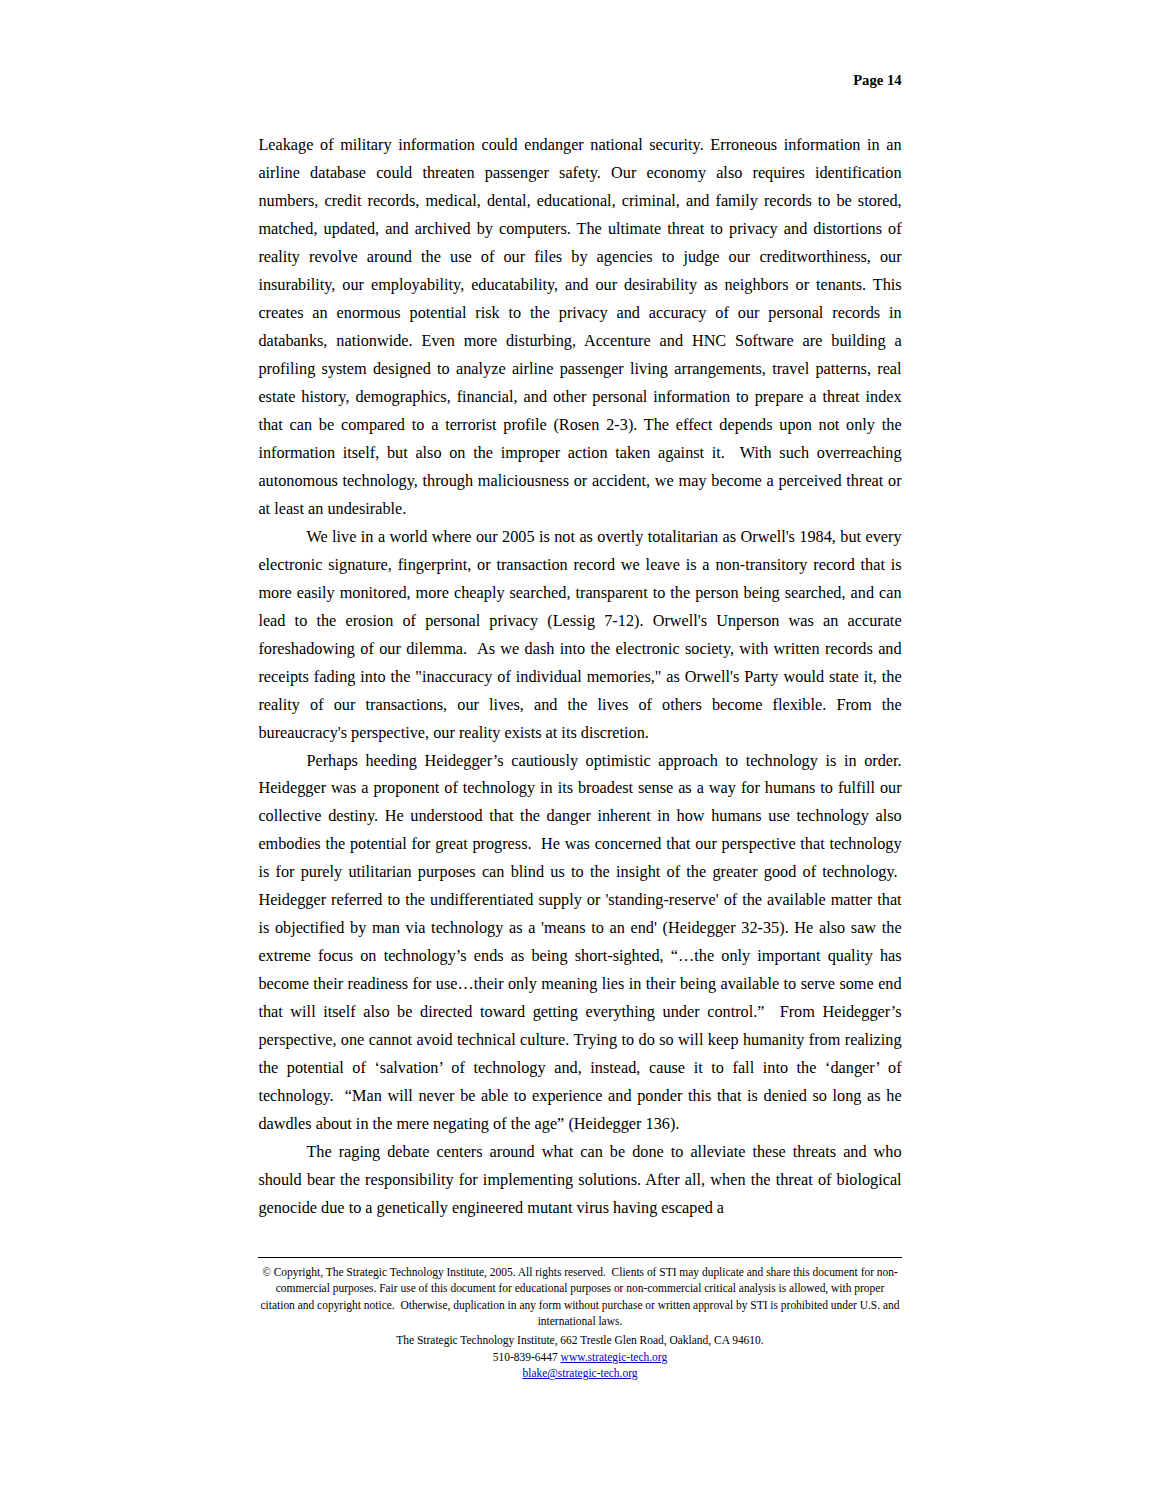Page 14
Leakage of military information could endanger national security. Erroneous information in an airline database could threaten passenger safety. Our economy also requires identification numbers, credit records, medical, dental, educational, criminal, and family records to be stored, matched, updated, and archived by computers. The ultimate threat to privacy and distortions of reality revolve around the use of our files by agencies to judge our creditworthiness, our insurability, our employability, educatability, and our desirability as neighbors or tenants. This creates an enormous potential risk to the privacy and accuracy of our personal records in databanks, nationwide. Even more disturbing, Accenture and HNC Software are building a profiling system designed to analyze airline passenger living arrangements, travel patterns, real estate history, demographics, financial, and other personal information to prepare a threat index that can be compared to a terrorist profile (Rosen 2-3). The effect depends upon not only the information itself, but also on the improper action taken against it. With such overreaching autonomous technology, through maliciousness or accident, we may become a perceived threat or at least an undesirable.
We live in a world where our 2005 is not as overtly totalitarian as Orwell's 1984, but every electronic signature, fingerprint, or transaction record we leave is a non-transitory record that is more easily monitored, more cheaply searched, transparent to the person being searched, and can lead to the erosion of personal privacy (Lessig 7-12). Orwell's Unperson was an accurate foreshadowing of our dilemma. As we dash into the electronic society, with written records and receipts fading into the "inaccuracy of individual memories," as Orwell's Party would state it, the reality of our transactions, our lives, and the lives of others become flexible. From the bureaucracy's perspective, our reality exists at its discretion.
Perhaps heeding Heidegger’s cautiously optimistic approach to technology is in order. Heidegger was a proponent of technology in its broadest sense as a way for humans to fulfill our collective destiny. He understood that the danger inherent in how humans use technology also embodies the potential for great progress. He was concerned that our perspective that technology is for purely utilitarian purposes can blind us to the insight of the greater good of technology. Heidegger referred to the undifferentiated supply or 'standing-reserve' of the available matter that is objectified by man via technology as a 'means to an end' (Heidegger 32-35). He also saw the extreme focus on technology’s ends as being short-sighted, “…the only important quality has become their readiness for use…their only meaning lies in their being available to serve some end that will itself also be directed toward getting everything under control.” From Heidegger’s perspective, one cannot avoid technical culture. Trying to do so will keep humanity from realizing the potential of ‘salvation’ of technology and, instead, cause it to fall into the ‘danger’ of technology. “Man will never be able to experience and ponder this that is denied so long as he dawdles about in the mere negating of the age” (Heidegger 136).
The raging debate centers around what can be done to alleviate these threats and who should bear the responsibility for implementing solutions. After all, when the threat of biological genocide due to a genetically engineered mutant virus having escaped a
© Copyright, The Strategic Technology Institute, 2005. All rights reserved. Clients of STI may duplicate and share this document for non-commercial purposes. Fair use of this document for educational purposes or non-commercial critical analysis is allowed, with proper citation and copyright notice. Otherwise, duplication in any form without purchase or written approval by STI is prohibited under U.S. and international laws.
The Strategic Technology Institute, 662 Trestle Glen Road, Oakland, CA 94610.
510-839-6447 www.strategic-tech.org
blake@strategic-tech.org